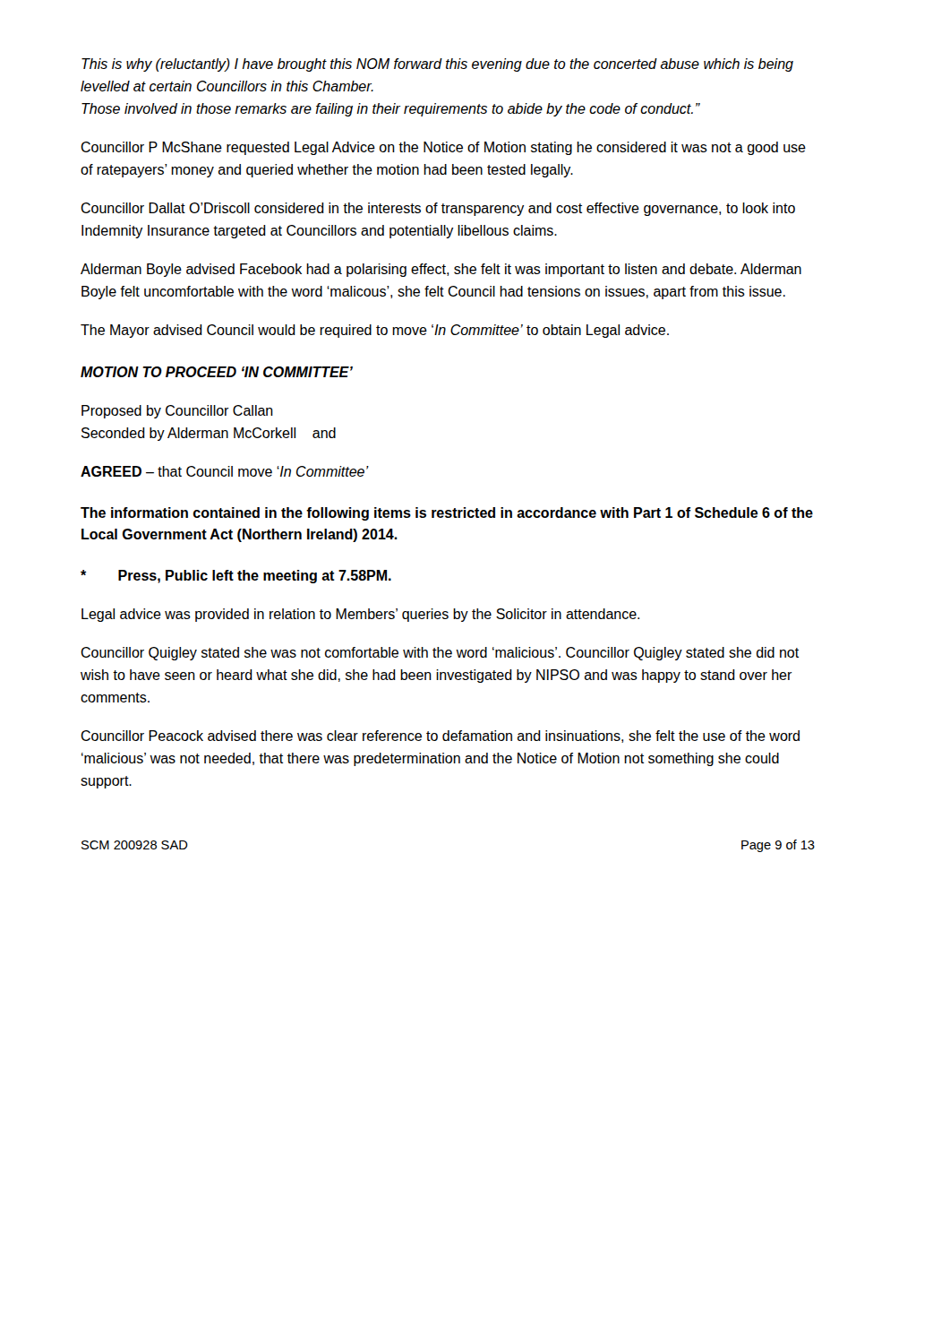This is why (reluctantly) I have brought this NOM forward this evening due to the concerted abuse which is being levelled at certain Councillors in this Chamber.
Those involved in those remarks are failing in their requirements to abide by the code of conduct.”
Councillor P McShane requested Legal Advice on the Notice of Motion stating he considered it was not a good use of ratepayers’ money and queried whether the motion had been tested legally.
Councillor Dallat O’Driscoll considered in the interests of transparency and cost effective governance, to look into Indemnity Insurance targeted at Councillors and potentially libellous claims.
Alderman Boyle advised Facebook had a polarising effect, she felt it was important to listen and debate. Alderman Boyle felt uncomfortable with the word ‘malicous’, she felt Council had tensions on issues, apart from this issue.
The Mayor advised Council would be required to move ‘In Committee’ to obtain Legal advice.
MOTION TO PROCEED ‘IN COMMITTEE’
Proposed by Councillor Callan
Seconded by Alderman McCorkell and
AGREED – that Council move ‘In Committee’
The information contained in the following items is restricted in accordance with Part 1 of Schedule 6 of the Local Government Act (Northern Ireland) 2014.
*Press, Public left the meeting at 7.58PM.
Legal advice was provided in relation to Members’ queries by the Solicitor in attendance.
Councillor Quigley stated she was not comfortable with the word ‘malicious’. Councillor Quigley stated she did not wish to have seen or heard what she did, she had been investigated by NIPSO and was happy to stand over her comments.
Councillor Peacock advised there was clear reference to defamation and insinuations, she felt the use of the word ‘malicious’ was not needed, that there was predetermination and the Notice of Motion not something she could support.
SCM 200928 SAD Page 9 of 13